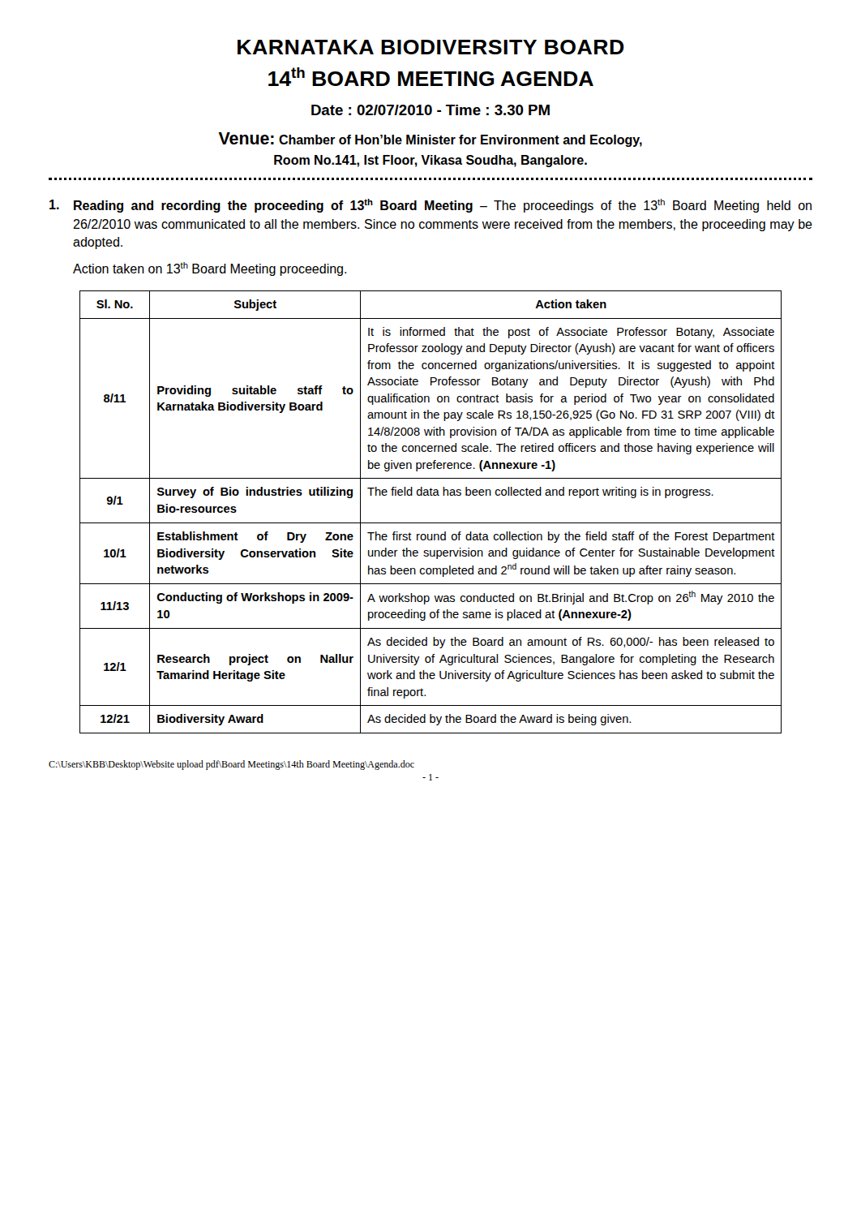KARNATAKA BIODIVERSITY BOARD
14th BOARD MEETING AGENDA
Date : 02/07/2010 - Time : 3.30 PM
Venue: Chamber of Hon’ble Minister for Environment and Ecology,
Room No.141, Ist Floor, Vikasa Soudha, Bangalore.
1.
Reading and recording the proceeding of 13th Board Meeting – The proceedings of the 13th Board Meeting held on 26/2/2010 was communicated to all the members. Since no comments were received from the members, the proceeding may be adopted.
Action taken on 13th Board Meeting proceeding.
| Sl. No. | Subject | Action taken |
| --- | --- | --- |
| 8/11 | Providing suitable staff to Karnataka Biodiversity Board | It is informed that the post of Associate Professor Botany, Associate Professor zoology and Deputy Director (Ayush) are vacant for want of officers from the concerned organizations/universities. It is suggested to appoint Associate Professor Botany and Deputy Director (Ayush) with Phd qualification on contract basis for a period of Two year on consolidated amount in the pay scale Rs 18,150-26,925 (Go No. FD 31 SRP 2007 (VIII) dt 14/8/2008 with provision of TA/DA as applicable from time to time applicable to the concerned scale. The retired officers and those having experience will be given preference. (Annexure -1) |
| 9/1 | Survey of Bio industries utilizing Bio-resources | The field data has been collected and report writing is in progress. |
| 10/1 | Establishment of Dry Zone Biodiversity Conservation Site networks | The first round of data collection by the field staff of the Forest Department under the supervision and guidance of Center for Sustainable Development has been completed and 2 nd round will be taken up after rainy season. |
| 11/13 | Conducting of Workshops in 2009-10 | A workshop was conducted on Bt.Brinjal and Bt.Crop on 26 th May 2010 the proceeding of the same is placed at (Annexure-2) |
| 12/1 | Research project on Nallur Tamarind Heritage Site | As decided by the Board an amount of Rs. 60,000/- has been released to University of Agricultural Sciences, Bangalore for completing the Research work and the University of Agriculture Sciences has been asked to submit the final report. |
| 12/21 | Biodiversity Award | As decided by the Board the Award is being given. |
C:\Users\KBB\Desktop\Website upload pdf\Board Meetings\14th Board Meeting\Agenda.doc - 1 -